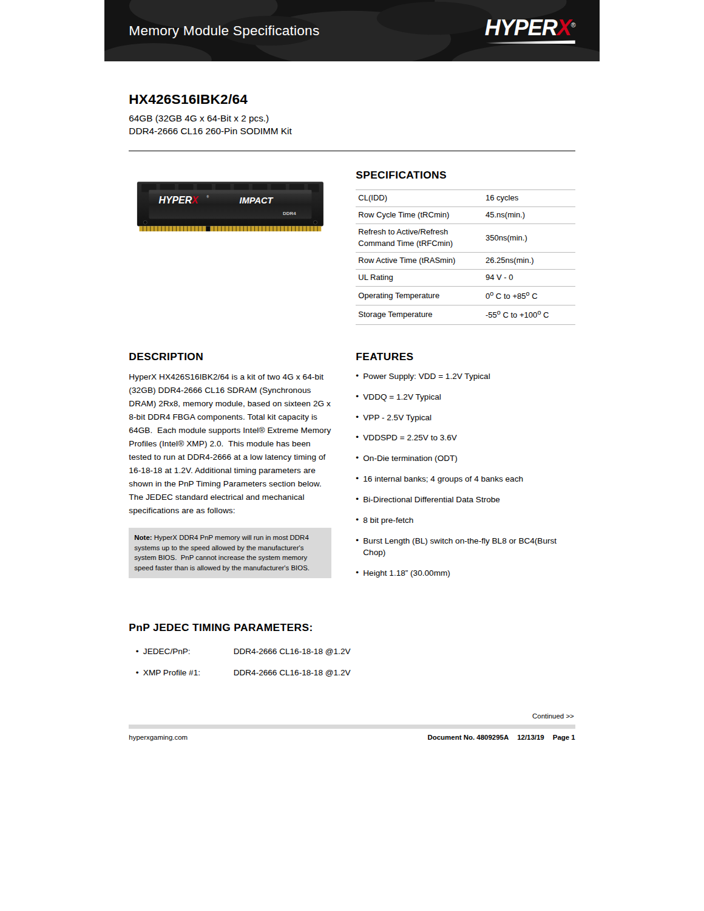Memory Module Specifications
HYPER X®
HX426S16IBK2/64
64GB (32GB 4G x 64-Bit x 2 pcs.)
DDR4-2666 CL16 260-Pin SODIMM Kit
HYPERX ® IMPACT DDR4
SPECIFICATIONS
| CL(IDD) | 16 cycles |
| Row Cycle Time (tRCmin) | 45.ns(min.) |
| Refresh to Active/Refresh Command Time (tRFCmin) | 350ns(min.) |
| Row Active Time (tRASmin) | 26.25ns(min.) |
| UL Rating | 94 V - 0 |
| Operating Temperature | 0 o C to +85 o C |
| Storage Temperature | -55 o C to +100 o C |
DESCRIPTION
HyperX HX426S16IBK2/64 is a kit of two 4G x 64-bit (32GB) DDR4-2666 CL16 SDRAM (Synchronous DRAM) 2Rx8, memory module, based on sixteen 2G x 8-bit DDR4 FBGA components. Total kit capacity is 64GB. Each module supports Intel® Extreme Memory Profiles (Intel® XMP) 2.0. This module has been tested to run at DDR4-2666 at a low latency timing of 16-18-18 at 1.2V. Additional timing parameters are shown in the PnP Timing Parameters section below. The JEDEC standard electrical and mechanical specifications are as follows:
Note: HyperX DDR4 PnP memory will run in most DDR4 systems up to the speed allowed by the manufacturer's system BIOS. PnP cannot increase the system memory speed faster than is allowed by the manufacturer's BIOS.
FEATURES
Power Supply: VDD = 1.2V Typical
VDDQ = 1.2V Typical
VPP - 2.5V Typical
VDDSPD = 2.25V to 3.6V
On-Die termination (ODT)
16 internal banks; 4 groups of 4 banks each
Bi-Directional Differential Data Strobe
8 bit pre-fetch
Burst Length (BL) switch on-the-fly BL8 or BC4(Burst Chop)
Height 1.18” (30.00mm)
PnP JEDEC TIMING PARAMETERS:
JEDEC/PnP: DDR4-2666 CL16-18-18 @1.2V
XMP Profile #1: DDR4-2666 CL16-18-18 @1.2V
Continued >>
hyperxgaming.com
Document No. 4809295A 12/13/19 Page 1